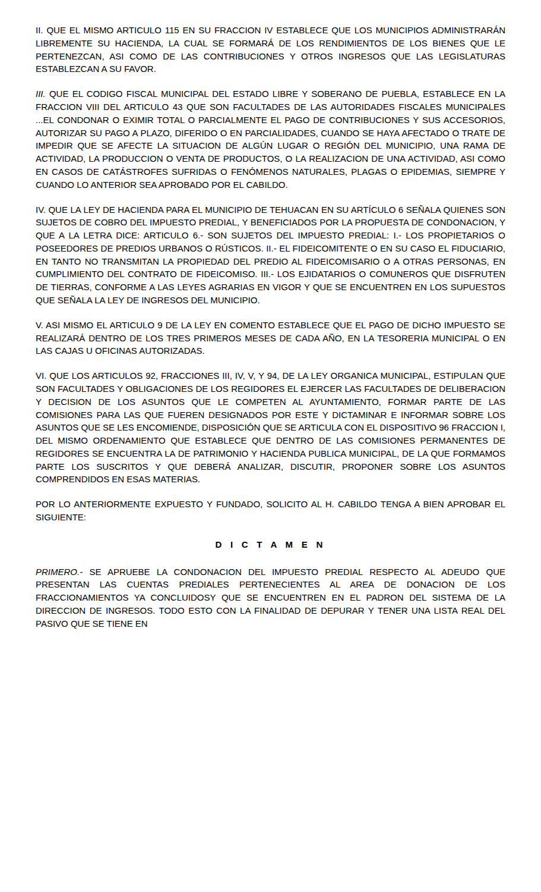II. QUE EL MISMO ARTICULO 115 EN SU FRACCION IV ESTABLECE QUE LOS MUNICIPIOS ADMINISTRARÁN LIBREMENTE SU HACIENDA, LA CUAL SE FORMARÁ DE LOS RENDIMIENTOS DE LOS BIENES QUE LE PERTENEZCAN, ASI COMO DE LAS CONTRIBUCIONES Y OTROS INGRESOS QUE LAS LEGISLATURAS ESTABLEZCAN A SU FAVOR.
III. QUE EL CODIGO FISCAL MUNICIPAL DEL ESTADO LIBRE Y SOBERANO DE PUEBLA, ESTABLECE EN LA FRACCION VIII DEL ARTICULO 43 QUE SON FACULTADES DE LAS AUTORIDADES FISCALES MUNICIPALES ...EL CONDONAR O EXIMIR TOTAL O PARCIALMENTE EL PAGO DE CONTRIBUCIONES Y SUS ACCESORIOS, AUTORIZAR SU PAGO A PLAZO, DIFERIDO O EN PARCIALIDADES, CUANDO SE HAYA AFECTADO O TRATE DE IMPEDIR QUE SE AFECTE LA SITUACION DE ALGÚN LUGAR O REGIÓN DEL MUNICIPIO, UNA RAMA DE ACTIVIDAD, LA PRODUCCION O VENTA DE PRODUCTOS, O LA REALIZACION DE UNA ACTIVIDAD, ASI COMO EN CASOS DE CATÁSTROFES SUFRIDAS O FENÓMENOS NATURALES, PLAGAS O EPIDEMIAS, SIEMPRE Y CUANDO LO ANTERIOR SEA APROBADO POR EL CABILDO.
IV. QUE LA LEY DE HACIENDA PARA EL MUNICIPIO DE TEHUACAN EN SU ARTÍCULO 6 SEÑALA QUIENES SON SUJETOS DE COBRO DEL IMPUESTO PREDIAL, Y BENEFICIADOS POR LA PROPUESTA DE CONDONACION, Y QUE A LA LETRA DICE: ARTICULO 6.- SON SUJETOS DEL IMPUESTO PREDIAL: I.- LOS PROPIETARIOS O POSEEDORES DE PREDIOS URBANOS O RÚSTICOS. II.- EL FIDEICOMITENTE O EN SU CASO EL FIDUCIARIO, EN TANTO NO TRANSMITAN LA PROPIEDAD DEL PREDIO AL FIDEICOMISARIO O A OTRAS PERSONAS, EN CUMPLIMIENTO DEL CONTRATO DE FIDEICOMISO. III.- LOS EJIDATARIOS O COMUNEROS QUE DISFRUTEN DE TIERRAS, CONFORME A LAS LEYES AGRARIAS EN VIGOR Y QUE SE ENCUENTREN EN LOS SUPUESTOS QUE SEÑALA LA LEY DE INGRESOS DEL MUNICIPIO.
V. ASI MISMO EL ARTICULO 9 DE LA LEY EN COMENTO ESTABLECE QUE EL PAGO DE DICHO IMPUESTO SE REALIZARÁ DENTRO DE LOS TRES PRIMEROS MESES DE CADA AÑO, EN LA TESORERIA MUNICIPAL O EN LAS CAJAS U OFICINAS AUTORIZADAS.
VI. QUE LOS ARTICULOS 92, FRACCIONES III, IV, V, Y 94, DE LA LEY ORGANICA MUNICIPAL, ESTIPULAN QUE SON FACULTADES Y OBLIGACIONES DE LOS REGIDORES EL EJERCER LAS FACULTADES DE DELIBERACION Y DECISION DE LOS ASUNTOS QUE LE COMPETEN AL AYUNTAMIENTO, FORMAR PARTE DE LAS COMISIONES PARA LAS QUE FUEREN DESIGNADOS POR ESTE Y DICTAMINAR E INFORMAR SOBRE LOS ASUNTOS QUE SE LES ENCOMIENDE, DISPOSICIÓN QUE SE ARTICULA CON EL DISPOSITIVO 96 FRACCION I, DEL MISMO ORDENAMIENTO QUE ESTABLECE QUE DENTRO DE LAS COMISIONES PERMANENTES DE REGIDORES SE ENCUENTRA LA DE PATRIMONIO Y HACIENDA PUBLICA MUNICIPAL, DE LA QUE FORMAMOS PARTE LOS SUSCRITOS Y QUE DEBERÁ ANALIZAR, DISCUTIR, PROPONER SOBRE LOS ASUNTOS COMPRENDIDOS EN ESAS MATERIAS.
POR LO ANTERIORMENTE EXPUESTO Y FUNDADO, SOLICITO AL H. CABILDO TENGA A BIEN APROBAR EL SIGUIENTE:
D I C T A M E N
PRIMERO.- SE APRUEBE LA CONDONACION DEL IMPUESTO PREDIAL RESPECTO AL ADEUDO QUE PRESENTAN LAS CUENTAS PREDIALES PERTENECIENTES AL AREA DE DONACION DE LOS FRACCIONAMIENTOS YA CONCLUIDOSY QUE SE ENCUENTREN EN EL PADRON DEL SISTEMA DE LA DIRECCION DE INGRESOS. TODO ESTO CON LA FINALIDAD DE DEPURAR Y TENER UNA LISTA REAL DEL PASIVO QUE SE TIENE EN